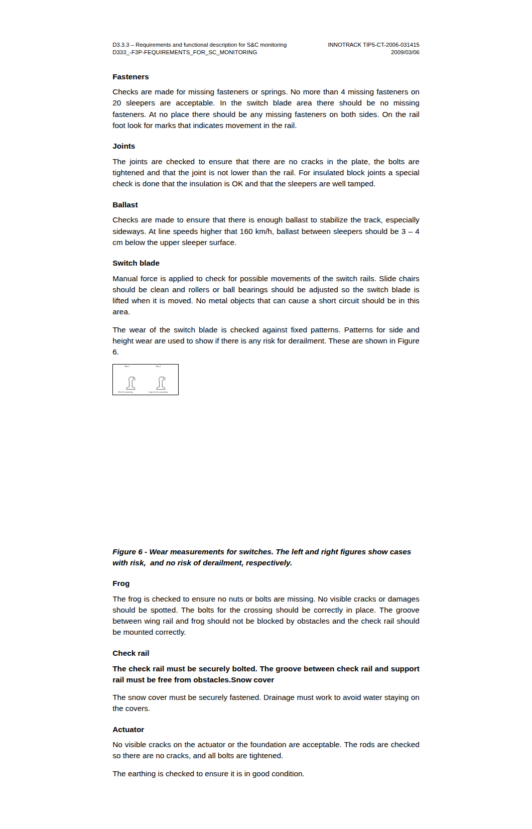D3.3.3 – Requirements and functional description for S&C monitoring
INNOTRACK TIP5-CT-2006-031415
D333_-F3P-FEQUIREMENTS_FOR_SC_MONITORING
2009/03/06
Fasteners
Checks are made for missing fasteners or springs. No more than 4 missing fasteners on 20 sleepers are acceptable. In the switch blade area there should be no missing fasteners. At no place there should be any missing fasteners on both sides. On the rail foot look for marks that indicates movement in the rail.
Joints
The joints are checked to ensure that there are no cracks in the plate, the bolts are tightened and that the joint is not lower than the rail. For insulated block joints a special check is done that the insulation is OK and that the sleepers are well tamped.
Ballast
Checks are made to ensure that there is enough ballast to stabilize the track, especially sideways. At line speeds higher that 160 km/h, ballast between sleepers should be 3 – 4 cm below the upper sleeper surface.
Switch blade
Manual force is applied to check for possible movements of the switch rails. Slide chairs should be clean and rollers or ball bearings should be adjusted so the switch blade is lifted when it is moved. No metal objects that can cause a short circuit should be in this area.
The wear of the switch blade is checked against fixed patterns. Patterns for side and height wear are used to show if there is any risk for derailment. These are shown in Figure 6.
Mått 1 Mått 2
Risk för urspårning Ingen risk för urspårning
Figure 6 - Wear measurements for switches. The left and right figures show cases with risk, and no risk of derailment, respectively.
Frog
The frog is checked to ensure no nuts or bolts are missing. No visible cracks or damages should be spotted. The bolts for the crossing should be correctly in place. The groove between wing rail and frog should not be blocked by obstacles and the check rail should be mounted correctly.
Check rail
The check rail must be securely bolted. The groove between check rail and support rail must be free from obstacles.Snow cover
The snow cover must be securely fastened. Drainage must work to avoid water staying on the covers.
Actuator
No visible cracks on the actuator or the foundation are acceptable. The rods are checked so there are no cracks, and all bolts are tightened.
The earthing is checked to ensure it is in good condition.